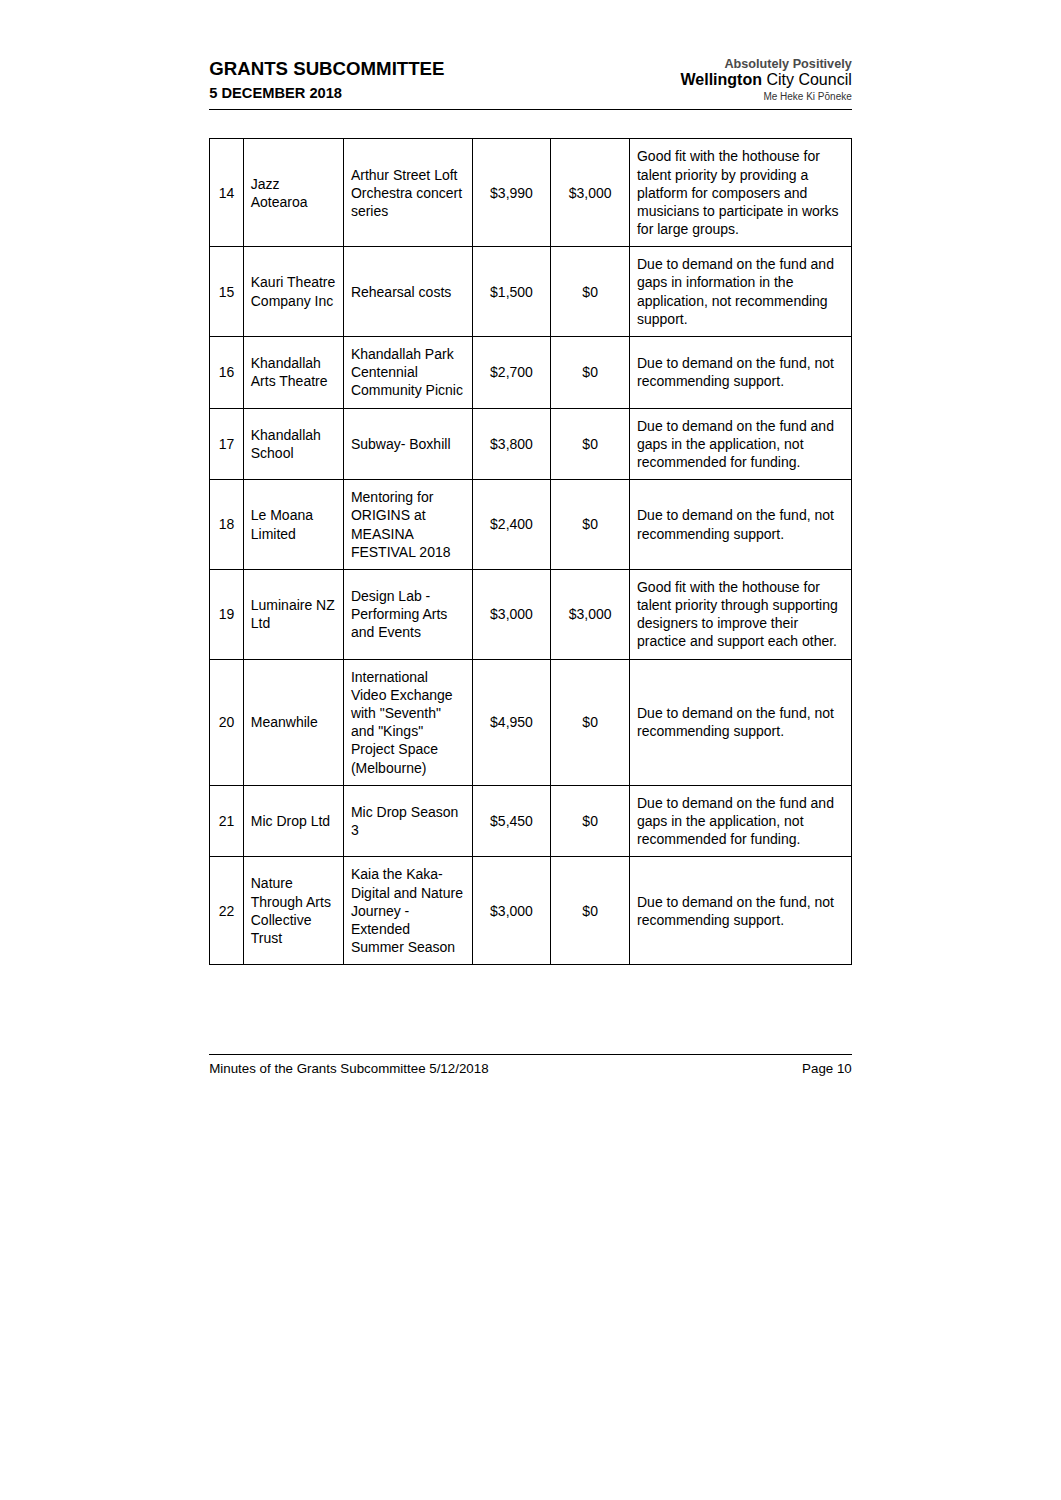GRANTS SUBCOMMITTEE
5 DECEMBER 2018
Absolutely Positively
Wellington City Council
Me Heke Ki Pōneke
| 14 | Jazz Aotearoa | Arthur Street Loft Orchestra concert series | $3,990 | $3,000 | Good fit with the hothouse for talent priority by providing a platform for composers and musicians to participate in works for large groups. |
| 15 | Kauri Theatre Company Inc | Rehearsal costs | $1,500 | $0 | Due to demand on the fund and gaps in information in the application, not recommending support. |
| 16 | Khandallah Arts Theatre | Khandallah Park Centennial Community Picnic | $2,700 | $0 | Due to demand on the fund, not recommending support. |
| 17 | Khandallah School | Subway- Boxhill | $3,800 | $0 | Due to demand on the fund and gaps in the application, not recommended for funding. |
| 18 | Le Moana Limited | Mentoring for ORIGINS at MEASINA FESTIVAL 2018 | $2,400 | $0 | Due to demand on the fund, not recommending support. |
| 19 | Luminaire NZ Ltd | Design Lab - Performing Arts and Events | $3,000 | $3,000 | Good fit with the hothouse for talent priority through supporting designers to improve their practice and support each other. |
| 20 | Meanwhile | International Video Exchange with "Seventh" and "Kings" Project Space (Melbourne) | $4,950 | $0 | Due to demand on the fund, not recommending support. |
| 21 | Mic Drop Ltd | Mic Drop Season 3 | $5,450 | $0 | Due to demand on the fund and gaps in the application, not recommended for funding. |
| 22 | Nature Through Arts Collective Trust | Kaia the Kaka- Digital and Nature Journey - Extended Summer Season | $3,000 | $0 | Due to demand on the fund, not recommending support. |
Minutes of the Grants Subcommittee 5/12/2018 Page 10